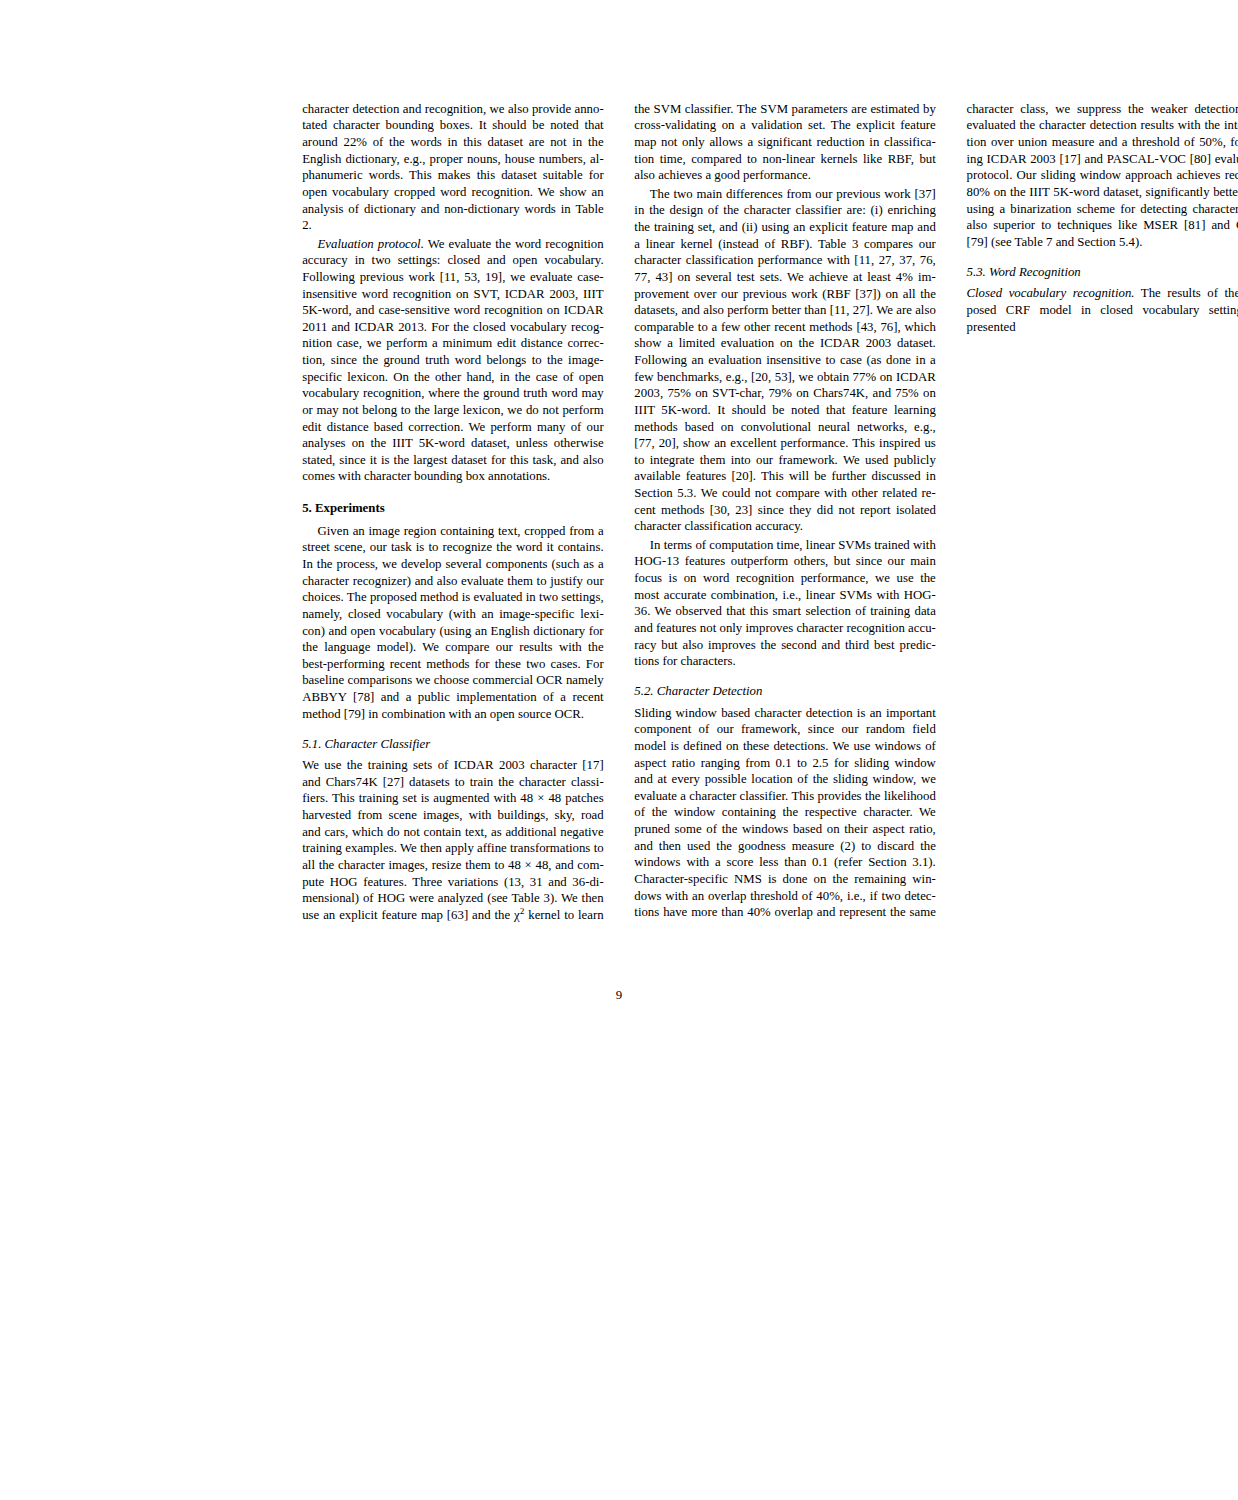character detection and recognition, we also provide annotated character bounding boxes. It should be noted that around 22% of the words in this dataset are not in the English dictionary, e.g., proper nouns, house numbers, alphanumeric words. This makes this dataset suitable for open vocabulary cropped word recognition. We show an analysis of dictionary and non-dictionary words in Table 2.
Evaluation protocol. We evaluate the word recognition accuracy in two settings: closed and open vocabulary. Following previous work [11, 53, 19], we evaluate case-insensitive word recognition on SVT, ICDAR 2003, IIIT 5K-word, and case-sensitive word recognition on ICDAR 2011 and ICDAR 2013. For the closed vocabulary recognition case, we perform a minimum edit distance correction, since the ground truth word belongs to the image-specific lexicon. On the other hand, in the case of open vocabulary recognition, where the ground truth word may or may not belong to the large lexicon, we do not perform edit distance based correction. We perform many of our analyses on the IIIT 5K-word dataset, unless otherwise stated, since it is the largest dataset for this task, and also comes with character bounding box annotations.
5. Experiments
Given an image region containing text, cropped from a street scene, our task is to recognize the word it contains. In the process, we develop several components (such as a character recognizer) and also evaluate them to justify our choices. The proposed method is evaluated in two settings, namely, closed vocabulary (with an image-specific lexicon) and open vocabulary (using an English dictionary for the language model). We compare our results with the best-performing recent methods for these two cases. For baseline comparisons we choose commercial OCR namely ABBYY [78] and a public implementation of a recent method [79] in combination with an open source OCR.
5.1. Character Classifier
We use the training sets of ICDAR 2003 character [17] and Chars74K [27] datasets to train the character classifiers. This training set is augmented with 48 × 48 patches harvested from scene images, with buildings, sky, road and cars, which do not contain text, as additional negative training examples. We then apply affine transformations to all the character images, resize them to 48 × 48, and compute HOG features. Three variations (13, 31 and 36-dimensional) of HOG were analyzed (see Table 3). We then use an explicit feature map [63] and the χ2 kernel to learn the SVM classifier. The SVM parameters are estimated by cross-validating on a validation set. The explicit feature map not only allows a significant reduction in classification time, compared to non-linear kernels like RBF, but also achieves a good performance.
The two main differences from our previous work [37] in the design of the character classifier are: (i) enriching the training set, and (ii) using an explicit feature map and a linear kernel (instead of RBF). Table 3 compares our character classification performance with [11, 27, 37, 76, 77, 43] on several test sets. We achieve at least 4% improvement over our previous work (RBF [37]) on all the datasets, and also perform better than [11, 27]. We are also comparable to a few other recent methods [43, 76], which show a limited evaluation on the ICDAR 2003 dataset. Following an evaluation insensitive to case (as done in a few benchmarks, e.g., [20, 53], we obtain 77% on ICDAR 2003, 75% on SVT-char, 79% on Chars74K, and 75% on IIIT 5K-word. It should be noted that feature learning methods based on convolutional neural networks, e.g., [77, 20], show an excellent performance. This inspired us to integrate them into our framework. We used publicly available features [20]. This will be further discussed in Section 5.3. We could not compare with other related recent methods [30, 23] since they did not report isolated character classification accuracy.
In terms of computation time, linear SVMs trained with HOG-13 features outperform others, but since our main focus is on word recognition performance, we use the most accurate combination, i.e., linear SVMs with HOG-36. We observed that this smart selection of training data and features not only improves character recognition accuracy but also improves the second and third best predictions for characters.
5.2. Character Detection
Sliding window based character detection is an important component of our framework, since our random field model is defined on these detections. We use windows of aspect ratio ranging from 0.1 to 2.5 for sliding window and at every possible location of the sliding window, we evaluate a character classifier. This provides the likelihood of the window containing the respective character. We pruned some of the windows based on their aspect ratio, and then used the goodness measure (2) to discard the windows with a score less than 0.1 (refer Section 3.1). Character-specific NMS is done on the remaining windows with an overlap threshold of 40%, i.e., if two detections have more than 40% overlap and represent the same character class, we suppress the weaker detection. We evaluated the character detection results with the intersection over union measure and a threshold of 50%, following ICDAR 2003 [17] and PASCAL-VOC [80] evaluation protocol. Our sliding window approach achieves recall of 80% on the IIIT 5K-word dataset, significantly better than using a binarization scheme for detecting characters and also superior to techniques like MSER [81] and CSER [79] (see Table 7 and Section 5.4).
5.3. Word Recognition
Closed vocabulary recognition. The results of the proposed CRF model in closed vocabulary setting are presented
9